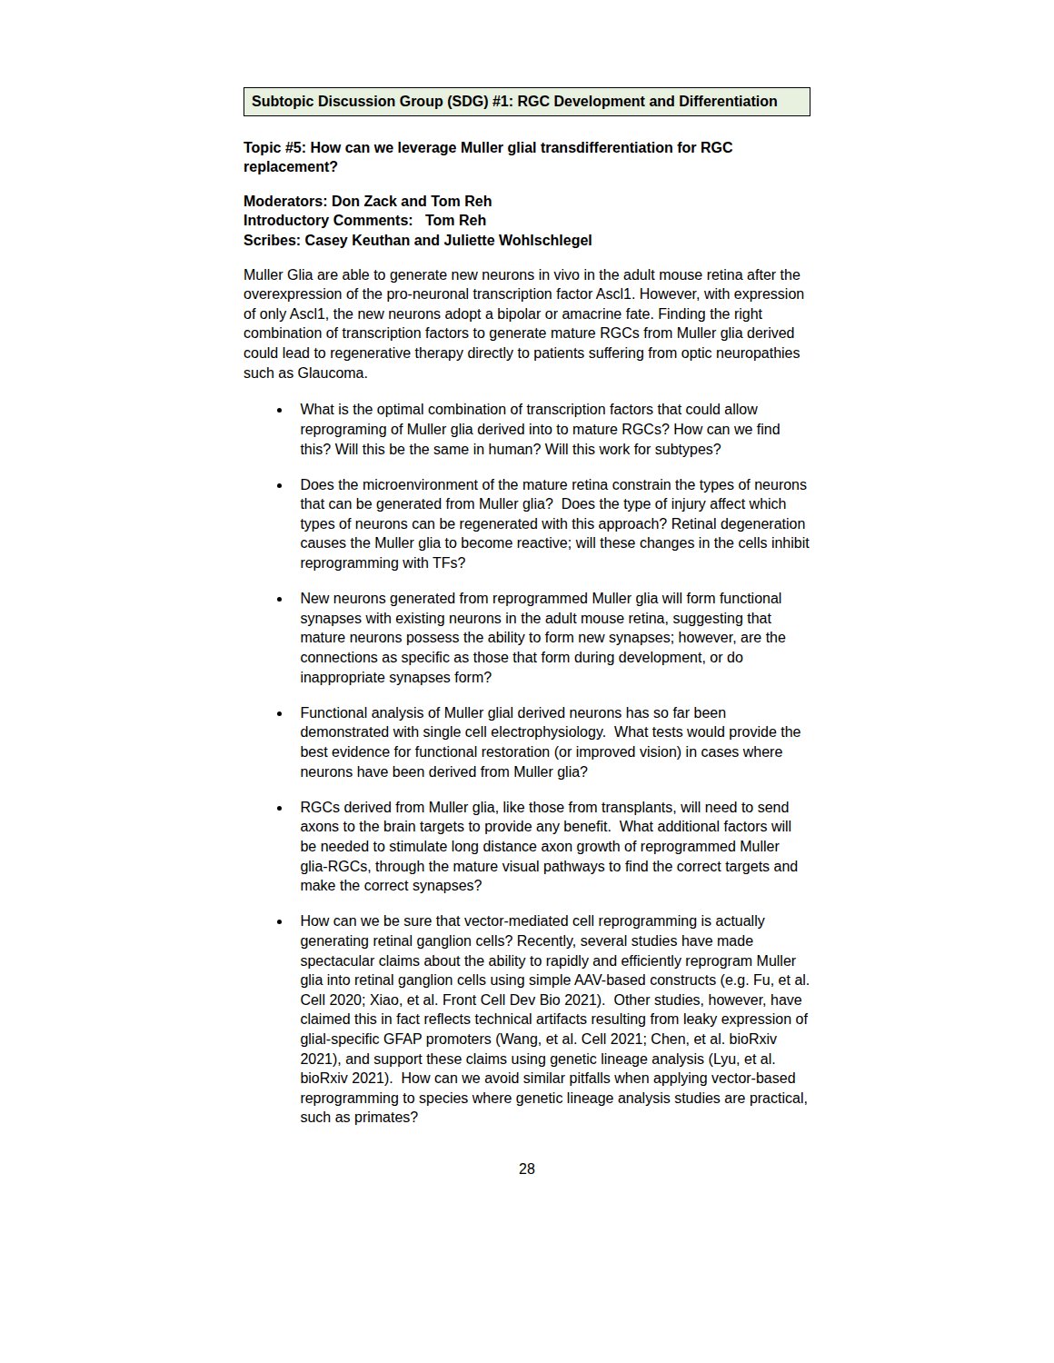Subtopic Discussion Group (SDG) #1: RGC Development and Differentiation
Topic #5: How can we leverage Muller glial transdifferentiation for RGC replacement?
Moderators: Don Zack and Tom Reh
Introductory Comments: Tom Reh
Scribes: Casey Keuthan and Juliette Wohlschlegel
Muller Glia are able to generate new neurons in vivo in the adult mouse retina after the overexpression of the pro-neuronal transcription factor Ascl1. However, with expression of only Ascl1, the new neurons adopt a bipolar or amacrine fate. Finding the right combination of transcription factors to generate mature RGCs from Muller glia derived could lead to regenerative therapy directly to patients suffering from optic neuropathies such as Glaucoma.
What is the optimal combination of transcription factors that could allow reprograming of Muller glia derived into to mature RGCs? How can we find this? Will this be the same in human? Will this work for subtypes?
Does the microenvironment of the mature retina constrain the types of neurons that can be generated from Muller glia? Does the type of injury affect which types of neurons can be regenerated with this approach? Retinal degeneration causes the Muller glia to become reactive; will these changes in the cells inhibit reprogramming with TFs?
New neurons generated from reprogrammed Muller glia will form functional synapses with existing neurons in the adult mouse retina, suggesting that mature neurons possess the ability to form new synapses; however, are the connections as specific as those that form during development, or do inappropriate synapses form?
Functional analysis of Muller glial derived neurons has so far been demonstrated with single cell electrophysiology. What tests would provide the best evidence for functional restoration (or improved vision) in cases where neurons have been derived from Muller glia?
RGCs derived from Muller glia, like those from transplants, will need to send axons to the brain targets to provide any benefit. What additional factors will be needed to stimulate long distance axon growth of reprogrammed Muller glia-RGCs, through the mature visual pathways to find the correct targets and make the correct synapses?
How can we be sure that vector-mediated cell reprogramming is actually generating retinal ganglion cells? Recently, several studies have made spectacular claims about the ability to rapidly and efficiently reprogram Muller glia into retinal ganglion cells using simple AAV-based constructs (e.g. Fu, et al. Cell 2020; Xiao, et al. Front Cell Dev Bio 2021). Other studies, however, have claimed this in fact reflects technical artifacts resulting from leaky expression of glial-specific GFAP promoters (Wang, et al. Cell 2021; Chen, et al. bioRxiv 2021), and support these claims using genetic lineage analysis (Lyu, et al. bioRxiv 2021). How can we avoid similar pitfalls when applying vector-based reprogramming to species where genetic lineage analysis studies are practical, such as primates?
28